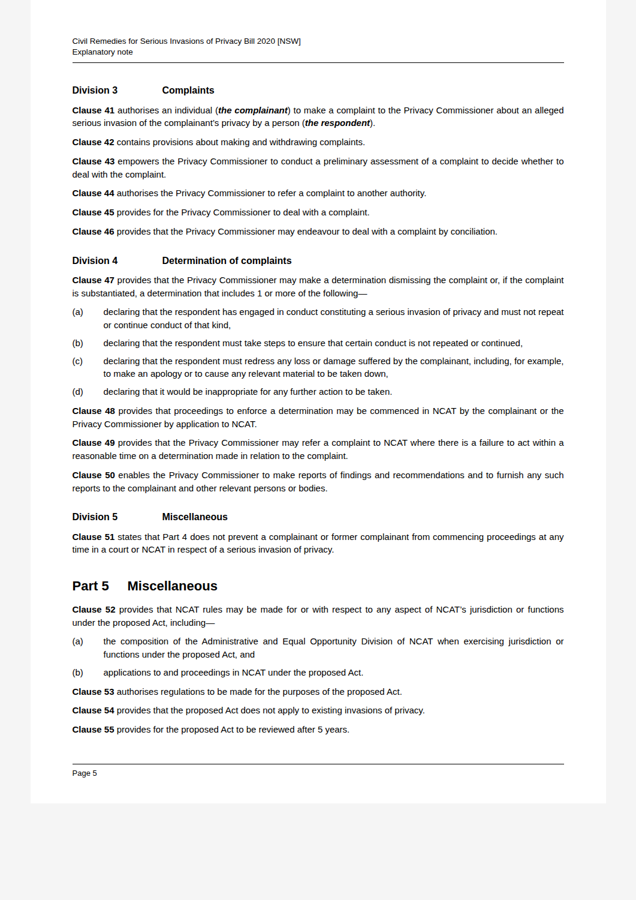Civil Remedies for Serious Invasions of Privacy Bill 2020 [NSW]
Explanatory note
Division 3 Complaints
Clause 41 authorises an individual (the complainant) to make a complaint to the Privacy Commissioner about an alleged serious invasion of the complainant’s privacy by a person (the respondent).
Clause 42 contains provisions about making and withdrawing complaints.
Clause 43 empowers the Privacy Commissioner to conduct a preliminary assessment of a complaint to decide whether to deal with the complaint.
Clause 44 authorises the Privacy Commissioner to refer a complaint to another authority.
Clause 45 provides for the Privacy Commissioner to deal with a complaint.
Clause 46 provides that the Privacy Commissioner may endeavour to deal with a complaint by conciliation.
Division 4 Determination of complaints
Clause 47 provides that the Privacy Commissioner may make a determination dismissing the complaint or, if the complaint is substantiated, a determination that includes 1 or more of the following—
(a) declaring that the respondent has engaged in conduct constituting a serious invasion of privacy and must not repeat or continue conduct of that kind,
(b) declaring that the respondent must take steps to ensure that certain conduct is not repeated or continued,
(c) declaring that the respondent must redress any loss or damage suffered by the complainant, including, for example, to make an apology or to cause any relevant material to be taken down,
(d) declaring that it would be inappropriate for any further action to be taken.
Clause 48 provides that proceedings to enforce a determination may be commenced in NCAT by the complainant or the Privacy Commissioner by application to NCAT.
Clause 49 provides that the Privacy Commissioner may refer a complaint to NCAT where there is a failure to act within a reasonable time on a determination made in relation to the complaint.
Clause 50 enables the Privacy Commissioner to make reports of findings and recommendations and to furnish any such reports to the complainant and other relevant persons or bodies.
Division 5 Miscellaneous
Clause 51 states that Part 4 does not prevent a complainant or former complainant from commencing proceedings at any time in a court or NCAT in respect of a serious invasion of privacy.
Part 5 Miscellaneous
Clause 52 provides that NCAT rules may be made for or with respect to any aspect of NCAT’s jurisdiction or functions under the proposed Act, including—
(a) the composition of the Administrative and Equal Opportunity Division of NCAT when exercising jurisdiction or functions under the proposed Act, and
(b) applications to and proceedings in NCAT under the proposed Act.
Clause 53 authorises regulations to be made for the purposes of the proposed Act.
Clause 54 provides that the proposed Act does not apply to existing invasions of privacy.
Clause 55 provides for the proposed Act to be reviewed after 5 years.
Page 5